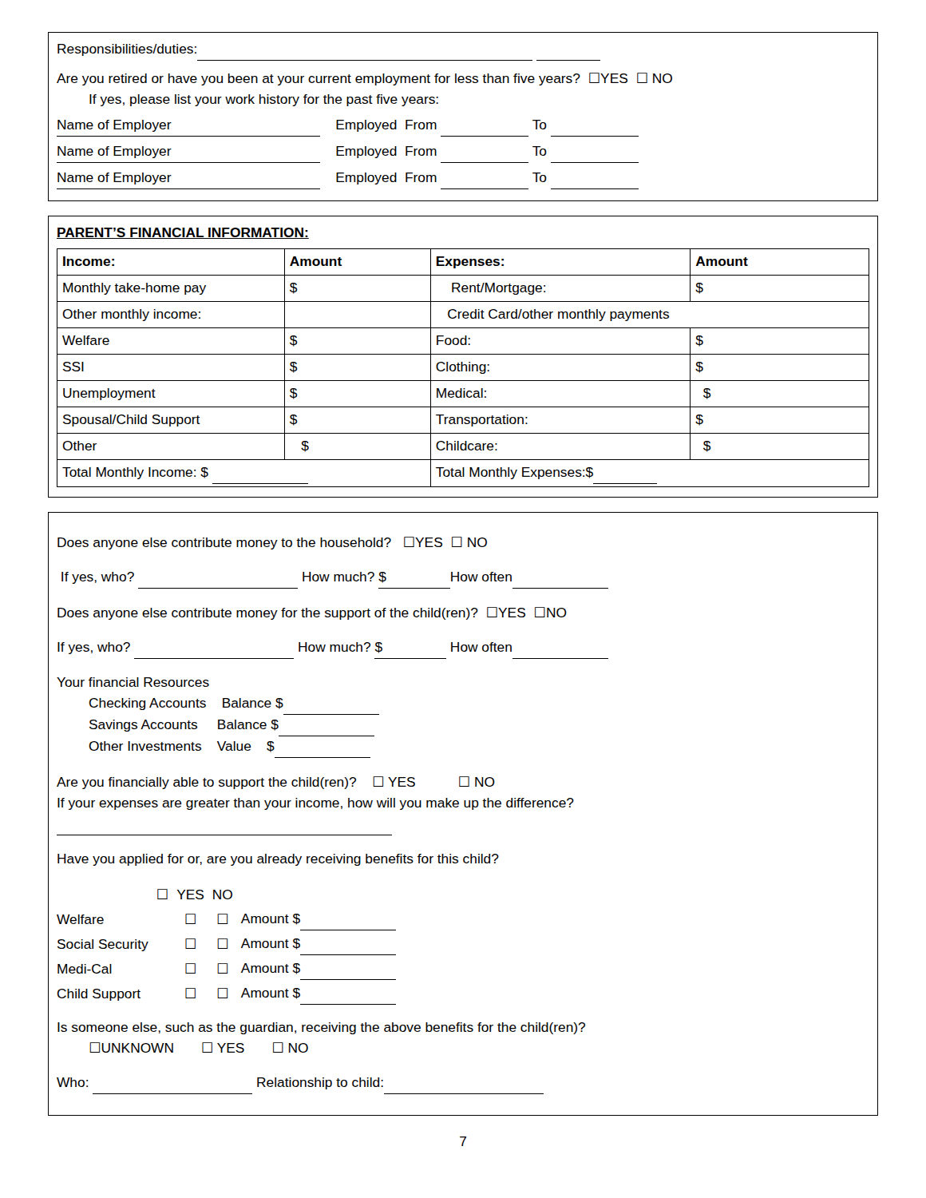Responsibilities/duties:
Are you retired or have you been at your current employment for less than five years? ☐YES ☐ NO
If yes, please list your work history for the past five years:
Name of Employer Employed From To
Name of Employer Employed From To
Name of Employer Employed From To
PARENT’S FINANCIAL INFORMATION:
| Income: | Amount | Expenses: | Amount |
| --- | --- | --- | --- |
| Monthly take-home pay | $ | Rent/Mortgage: | $ |
| Other monthly income: | | Credit Card/other monthly payments |
| Welfare | $ | Food: | $ |
| SSI | $ | Clothing: | $ |
| Unemployment | $ | Medical: | $ |
| Spousal/Child Support | $ | Transportation: | $ |
| Other | $ | Childcare: | $ |
| Total Monthly Income: $ | Total Monthly Expenses:$ |
Does anyone else contribute money to the household? ☐YES ☐ NO
If yes, who? How much? $ How often
Does anyone else contribute money for the support of the child(ren)? ☐YES ☐NO
If yes, who? How much? $ How often
Your financial Resources
Checking Accounts Balance $
Savings Accounts Balance $
Other Investments Value $
Are you financially able to support the child(ren)? ☐ YES ☐ NO
If your expenses are greater than your income, how will you make up the difference?
Have you applied for or, are you already receiving benefits for this child?
| | ☐ | YES | NO | |
| Welfare | | ☐ | ☐ | Amount $ |
| Social Security | | ☐ | ☐ | Amount $ |
| Medi-Cal | | ☐ | ☐ | Amount $ |
| Child Support | | ☐ | ☐ | Amount $ |
Is someone else, such as the guardian, receiving the above benefits for the child(ren)?
☐UNKNOWN ☐ YES ☐ NO
Who: Relationship to child:
7